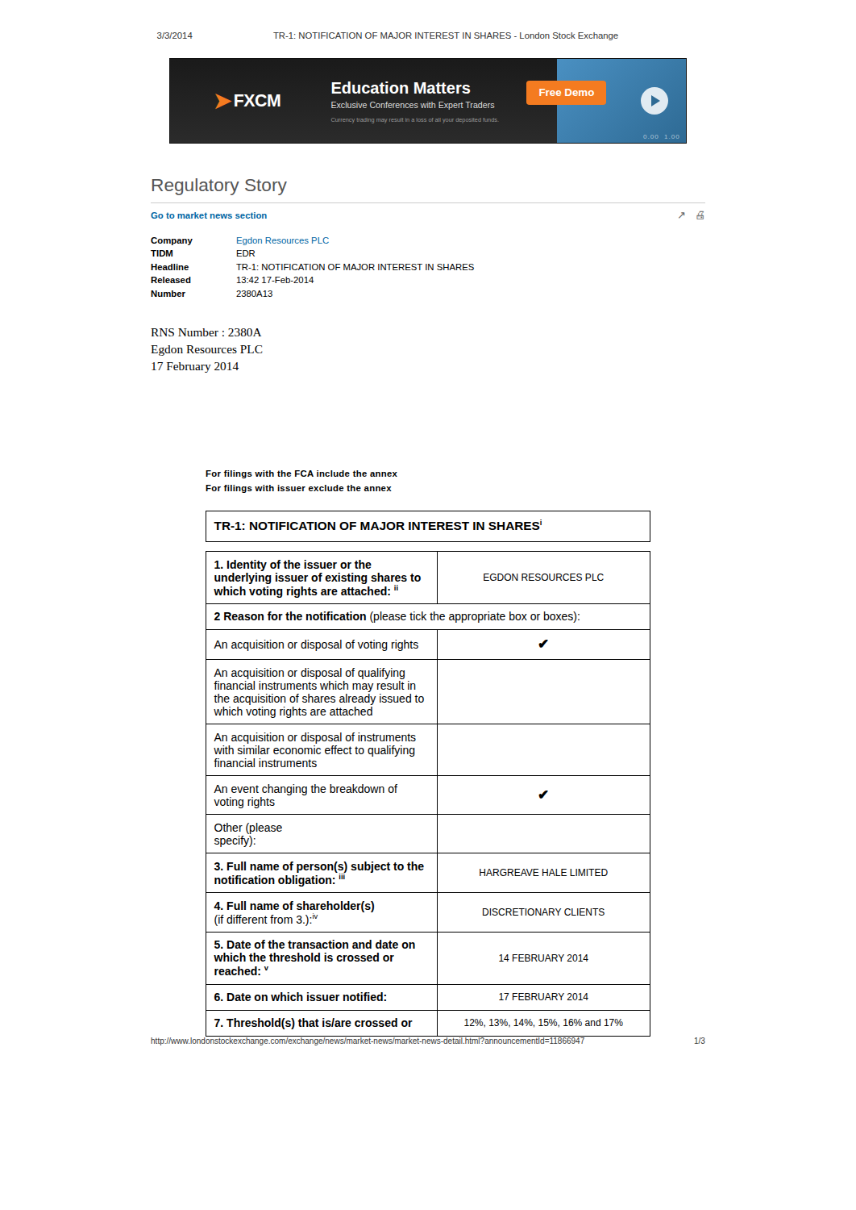3/3/2014
TR-1: NOTIFICATION OF MAJOR INTEREST IN SHARES - London Stock Exchange
➤FXCM
Education Matters
Exclusive Conferences with Expert Traders
Currency trading may result in a loss of all your deposited funds.
Free Demo
0.00 1.00
Regulatory Story
Go to market news section
↗🖨
| Company | Egdon Resources PLC |
| TIDM | EDR |
| Headline | TR-1: NOTIFICATION OF MAJOR INTEREST IN SHARES |
| Released | 13:42 17-Feb-2014 |
| Number | 2380A13 |
RNS Number : 2380A
Egdon Resources PLC
17 February 2014
For filings with the FCA include the annex
For filings with issuer exclude the annex
| TR-1: NOTIFICATION OF MAJOR INTEREST IN SHARES i |
| 1. Identity of the issuer or the underlying issuer of existing shares to which voting rights are attached: ii | EGDON RESOURCES PLC |
| 2 Reason for the notification (please tick the appropriate box or boxes): |
| An acquisition or disposal of voting rights | ✔ |
| An acquisition or disposal of qualifying financial instruments which may result in the acquisition of shares already issued to which voting rights are attached | |
| An acquisition or disposal of instruments with similar economic effect to qualifying financial instruments | |
| An event changing the breakdown of voting rights | ✔ |
| Other (please specify): | |
| 3. Full name of person(s) subject to the notification obligation: iii | HARGREAVE HALE LIMITED |
| 4. Full name of shareholder(s) (if different from 3.): iv | DISCRETIONARY CLIENTS |
| 5. Date of the transaction and date on which the threshold is crossed or reached: v | 14 FEBRUARY 2014 |
| 6. Date on which issuer notified: | 17 FEBRUARY 2014 |
| 7. Threshold(s) that is/are crossed or | 12%, 13%, 14%, 15%, 16% and 17% |
http://www.londonstockexchange.com/exchange/news/market-news/market-news-detail.html?announcementId=11866947
1/3